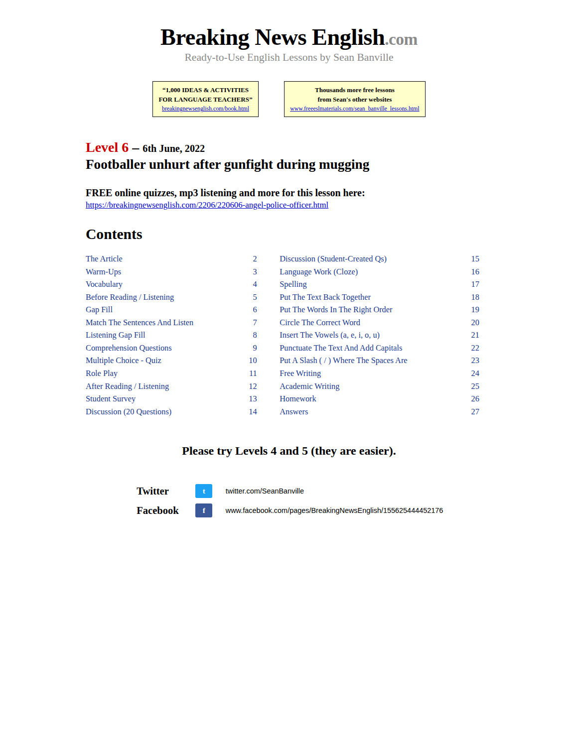Breaking News English.com
Ready-to-Use English Lessons by Sean Banville
“1,000 IDEAS & ACTIVITIES
FOR LANGUAGE TEACHERS” breakingnewsenglish.com/book.html
Thousands more free lessons
from Sean's other websites www.freeeslmaterials.com/sean_banville_lessons.html
Level 6 – 6th June, 2022
Footballer unhurt after gunfight during mugging
FREE online quizzes, mp3 listening and more for this lesson here:
https://breakingnewsenglish.com/2206/220606-angel-police-officer.html
Contents
| The Article | 2 | | Discussion (Student-Created Qs) | 15 |
| Warm-Ups | 3 | | Language Work (Cloze) | 16 |
| Vocabulary | 4 | | Spelling | 17 |
| Before Reading / Listening | 5 | | Put The Text Back Together | 18 |
| Gap Fill | 6 | | Put The Words In The Right Order | 19 |
| Match The Sentences And Listen | 7 | | Circle The Correct Word | 20 |
| Listening Gap Fill | 8 | | Insert The Vowels (a, e, i, o, u) | 21 |
| Comprehension Questions | 9 | | Punctuate The Text And Add Capitals | 22 |
| Multiple Choice - Quiz | 10 | | Put A Slash ( / ) Where The Spaces Are | 23 |
| Role Play | 11 | | Free Writing | 24 |
| After Reading / Listening | 12 | | Academic Writing | 25 |
| Student Survey | 13 | | Homework | 26 |
| Discussion (20 Questions) | 14 | | Answers | 27 |
Please try Levels 4 and 5 (they are easier).
| Twitter | t | twitter.com/SeanBanville |
| Facebook | f | www.facebook.com/pages/BreakingNewsEnglish/155625444452176 |